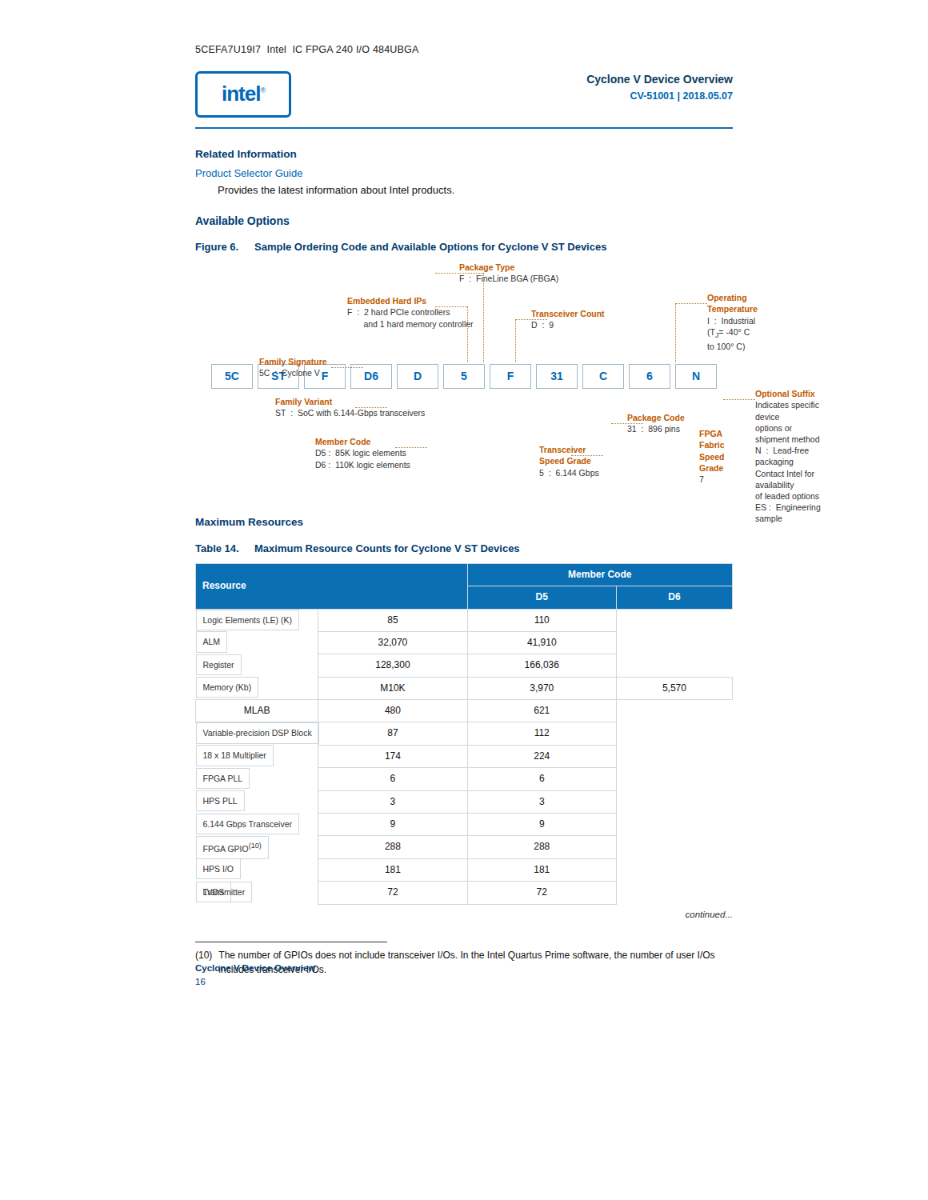5CEFA7U19I7 Intel IC FPGA 240 I/O 484UBGA
intel®
Cyclone V Device Overview
CV-51001 | 2018.05.07
Related Information
Product Selector Guide
Provides the latest information about Intel products.
Available Options
Figure 6. Sample Ordering Code and Available Options for Cyclone V ST Devices
5C
ST
F
D6
D
5
F
31
C
6
N
Package Type F : FineLine BGA (FBGA)
Embedded Hard IPs F : 2 hard PCIe controllers
and 1 hard memory controller
Transceiver Count D : 9
Operating Temperature I : Industrial (TJ= -40° C to 100° C)
Family Signature 5C : Cyclone V
Family Variant ST : SoC with 6.144-Gbps transceivers
Member Code D5 : 85K logic elements
D6 : 110K logic elements
Optional Suffix Indicates specific device
options or shipment method
N : Lead-free packaging
Contact Intel for availability
of leaded options
ES : Engineering sample
Package Code 31 : 896 pins
FPGA Fabric
Speed Grade 7
Transceiver
Speed Grade 5 : 6.144 Gbps
Maximum Resources
Table 14. Maximum Resource Counts for Cyclone V ST Devices
| Resource | Member Code |
| --- | --- |
| D5 | D6 |
| Logic Elements (LE) (K) | 85 | 110 |
| ALM | 32,070 | 41,910 |
| Register | 128,300 | 166,036 |
| Memory (Kb) | M10K | 3,970 | 5,570 |
| MLAB | 480 | 621 |
| Variable-precision DSP Block | 87 | 112 |
| 18 x 18 Multiplier | 174 | 224 |
| FPGA PLL | 6 | 6 |
| HPS PLL | 3 | 3 |
| 6.144 Gbps Transceiver | 9 | 9 |
| FPGA GPIO (10) | 288 | 288 |
| HPS I/O | 181 | 181 |
| LVDS | Transmitter | 72 | 72 |
continued...
(10) The number of GPIOs does not include transceiver I/Os. In the Intel Quartus Prime software, the number of user I/Os includes transceiver I/Os.
Cyclone V Device Overview
16